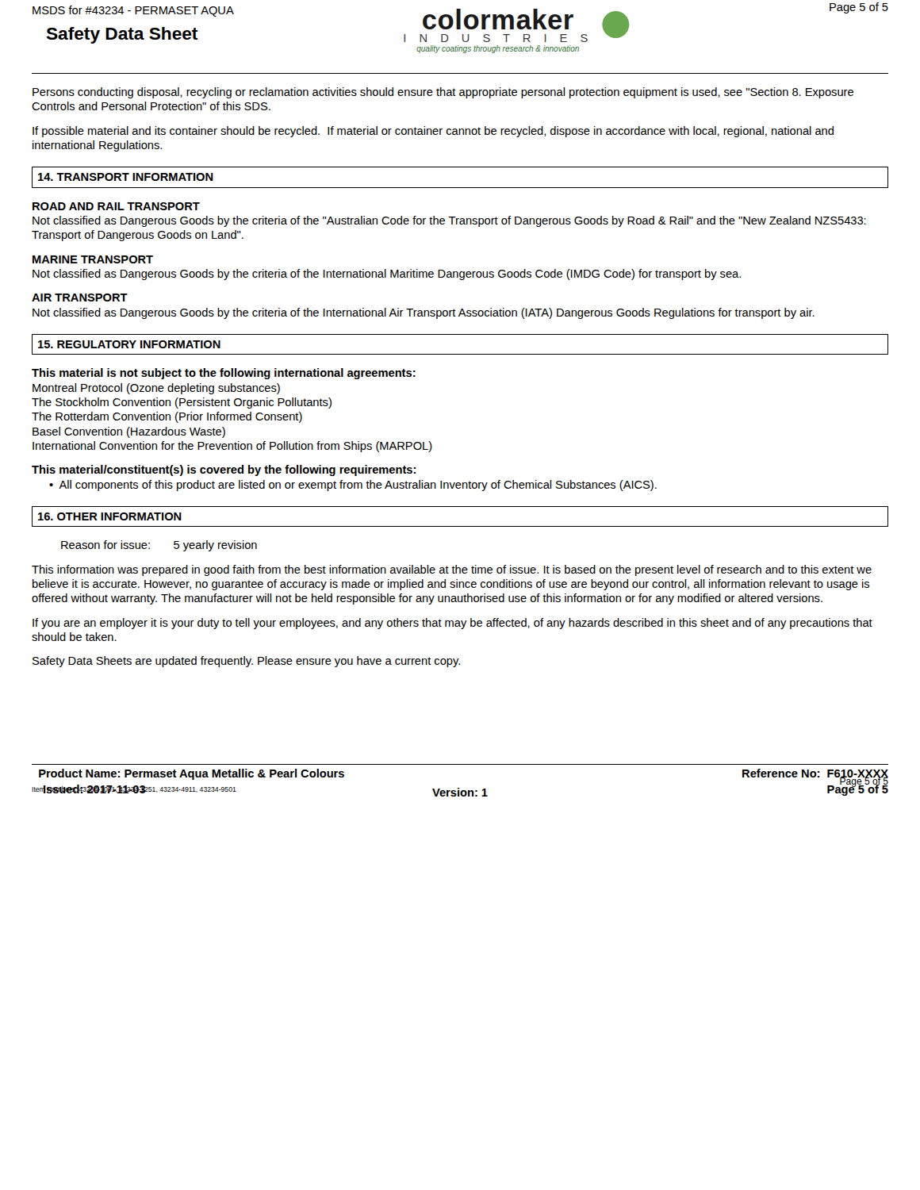MSDS for #43234 - PERMASET AQUA
Page 5 of 5
Safety Data Sheet
colormaker
I N D U S T R I E S
quality coatings through research & innovation
Persons conducting disposal, recycling or reclamation activities should ensure that appropriate personal protection equipment is used, see "Section 8. Exposure Controls and Personal Protection" of this SDS.
If possible material and its container should be recycled. If material or container cannot be recycled, dispose in accordance with local, regional, national and international Regulations.
14. TRANSPORT INFORMATION
ROAD AND RAIL TRANSPORT
Not classified as Dangerous Goods by the criteria of the "Australian Code for the Transport of Dangerous Goods by Road & Rail" and the "New Zealand NZS5433: Transport of Dangerous Goods on Land".
MARINE TRANSPORT
Not classified as Dangerous Goods by the criteria of the International Maritime Dangerous Goods Code (IMDG Code) for transport by sea.
AIR TRANSPORT
Not classified as Dangerous Goods by the criteria of the International Air Transport Association (IATA) Dangerous Goods Regulations for transport by air.
15. REGULATORY INFORMATION
This material is not subject to the following international agreements:
Montreal Protocol (Ozone depleting substances)
The Stockholm Convention (Persistent Organic Pollutants)
The Rotterdam Convention (Prior Informed Consent)
Basel Convention (Hazardous Waste)
International Convention for the Prevention of Pollution from Ships (MARPOL)
This material/constituent(s) is covered by the following requirements:
• All components of this product are listed on or exempt from the Australian Inventory of Chemical Substances (AICS).
16. OTHER INFORMATION
Reason for issue: 5 yearly revision
This information was prepared in good faith from the best information available at the time of issue. It is based on the present level of research and to this extent we believe it is accurate. However, no guarantee of accuracy is made or implied and since conditions of use are beyond our control, all information relevant to usage is offered without warranty. The manufacturer will not be held responsible for any unauthorised use of this information or for any modified or altered versions.
If you are an employer it is your duty to tell your employees, and any others that may be affected, of any hazards described in this sheet and of any precautions that should be taken.
Safety Data Sheets are updated frequently. Please ensure you have a current copy.
Product Name: Permaset Aqua Metallic & Pearl Colours Reference No: F610-XXXX
Item Numbers: 43234-1001, 43234-1251, 43234-4911, 43234-9501 Issued: 2017-11-03 Version: 1 Page 5 of 5 Page 5 of 5